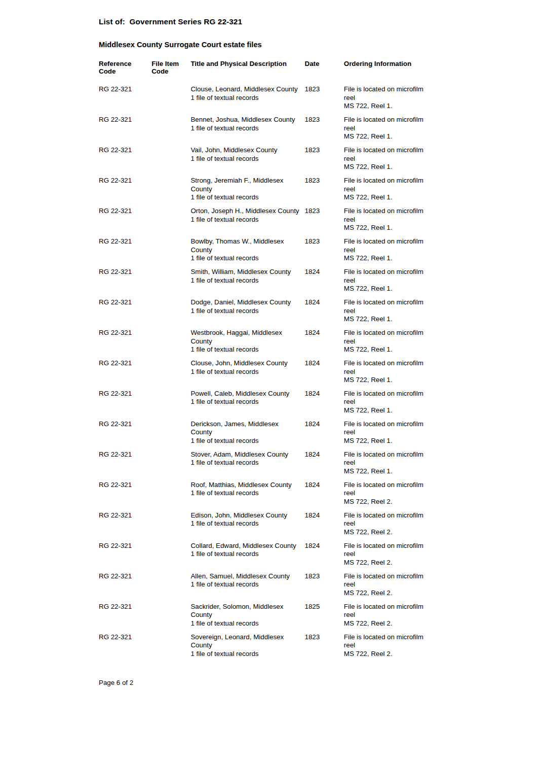List of: Government Series RG 22-321
Middlesex County Surrogate Court estate files
| Reference Code | File Item Code | Title and Physical Description | Date | Ordering Information |
| --- | --- | --- | --- | --- |
| RG 22-321 | | Clouse, Leonard, Middlesex County 1 file of textual records | 1823 | File is located on microfilm reel MS 722, Reel 1. |
| RG 22-321 | | Bennet, Joshua, Middlesex County 1 file of textual records | 1823 | File is located on microfilm reel MS 722, Reel 1. |
| RG 22-321 | | Vail, John, Middlesex County 1 file of textual records | 1823 | File is located on microfilm reel MS 722, Reel 1. |
| RG 22-321 | | Strong, Jeremiah F., Middlesex County 1 file of textual records | 1823 | File is located on microfilm reel MS 722, Reel 1. |
| RG 22-321 | | Orton, Joseph H., Middlesex County 1 file of textual records | 1823 | File is located on microfilm reel MS 722, Reel 1. |
| RG 22-321 | | Bowlby, Thomas W., Middlesex County 1 file of textual records | 1823 | File is located on microfilm reel MS 722, Reel 1. |
| RG 22-321 | | Smith, William, Middlesex County 1 file of textual records | 1824 | File is located on microfilm reel MS 722, Reel 1. |
| RG 22-321 | | Dodge, Daniel, Middlesex County 1 file of textual records | 1824 | File is located on microfilm reel MS 722, Reel 1. |
| RG 22-321 | | Westbrook, Haggai, Middlesex County 1 file of textual records | 1824 | File is located on microfilm reel MS 722, Reel 1. |
| RG 22-321 | | Clouse, John, Middlesex County 1 file of textual records | 1824 | File is located on microfilm reel MS 722, Reel 1. |
| RG 22-321 | | Powell, Caleb, Middlesex County 1 file of textual records | 1824 | File is located on microfilm reel MS 722, Reel 1. |
| RG 22-321 | | Derickson, James, Middlesex County 1 file of textual records | 1824 | File is located on microfilm reel MS 722, Reel 1. |
| RG 22-321 | | Stover, Adam, Middlesex County 1 file of textual records | 1824 | File is located on microfilm reel MS 722, Reel 1. |
| RG 22-321 | | Roof, Matthias, Middlesex County 1 file of textual records | 1824 | File is located on microfilm reel MS 722, Reel 2. |
| RG 22-321 | | Edison, John, Middlesex County 1 file of textual records | 1824 | File is located on microfilm reel MS 722, Reel 2. |
| RG 22-321 | | Collard, Edward, Middlesex County 1 file of textual records | 1824 | File is located on microfilm reel MS 722, Reel 2. |
| RG 22-321 | | Allen, Samuel, Middlesex County 1 file of textual records | 1823 | File is located on microfilm reel MS 722, Reel 2. |
| RG 22-321 | | Sackrider, Solomon, Middlesex County 1 file of textual records | 1825 | File is located on microfilm reel MS 722, Reel 2. |
| RG 22-321 | | Sovereign, Leonard, Middlesex County 1 file of textual records | 1823 | File is located on microfilm reel MS 722, Reel 2. |
Page 6 of 2